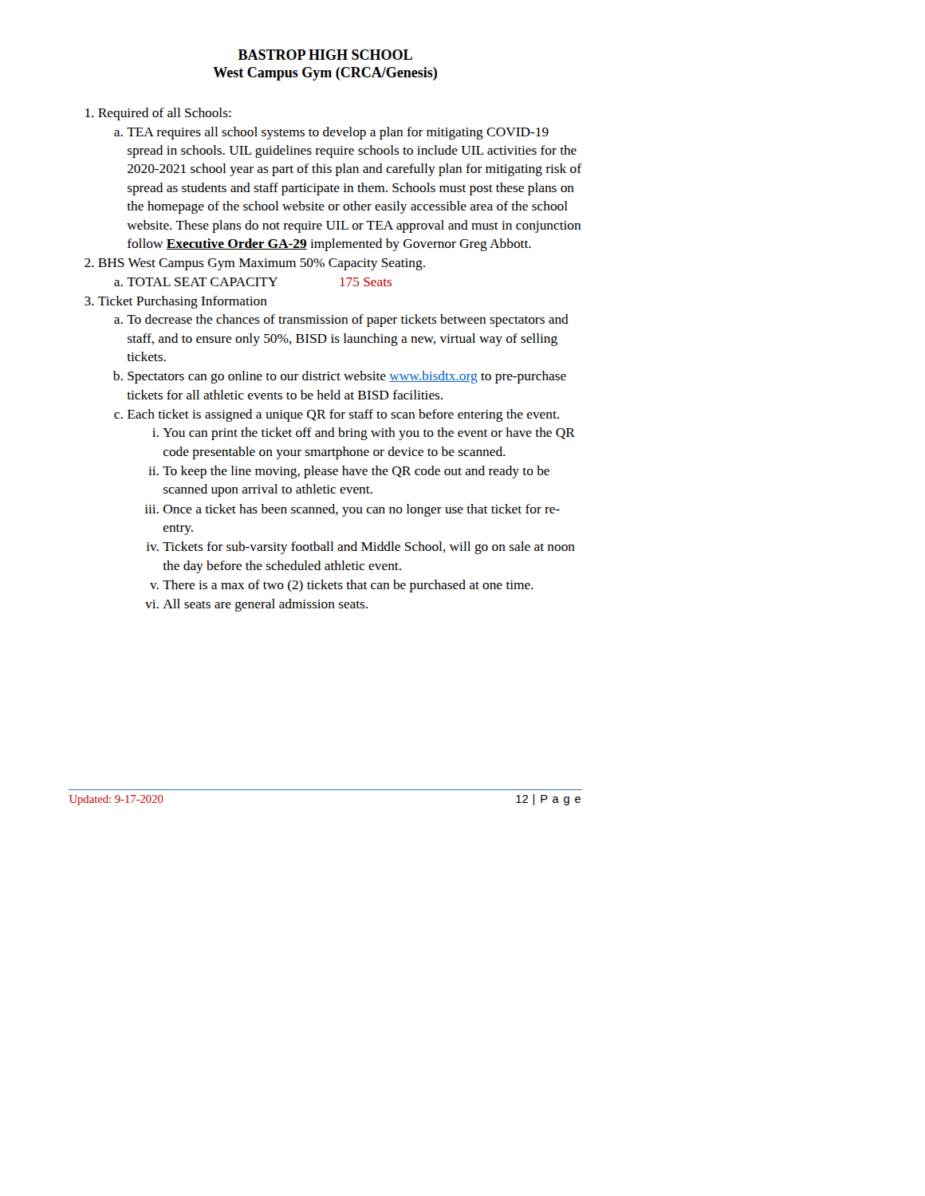BASTROP HIGH SCHOOL
West Campus Gym (CRCA/Genesis)
Required of all Schools:
TEA requires all school systems to develop a plan for mitigating COVID-19 spread in schools. UIL guidelines require schools to include UIL activities for the 2020-2021 school year as part of this plan and carefully plan for mitigating risk of spread as students and staff participate in them. Schools must post these plans on the homepage of the school website or other easily accessible area of the school website. These plans do not require UIL or TEA approval and must in conjunction follow Executive Order GA-29 implemented by Governor Greg Abbott.
BHS West Campus Gym Maximum 50% Capacity Seating.
TOTAL SEAT CAPACITY 175 Seats
Ticket Purchasing Information
To decrease the chances of transmission of paper tickets between spectators and staff, and to ensure only 50%, BISD is launching a new, virtual way of selling tickets.
Spectators can go online to our district website www.bisdtx.org to pre-purchase tickets for all athletic events to be held at BISD facilities.
Each ticket is assigned a unique QR for staff to scan before entering the event.
You can print the ticket off and bring with you to the event or have the QR code presentable on your smartphone or device to be scanned.
To keep the line moving, please have the QR code out and ready to be scanned upon arrival to athletic event.
Once a ticket has been scanned, you can no longer use that ticket for re-entry.
Tickets for sub-varsity football and Middle School, will go on sale at noon the day before the scheduled athletic event.
There is a max of two (2) tickets that can be purchased at one time.
All seats are general admission seats.
Updated: 9-17-2020
12 | P a g e